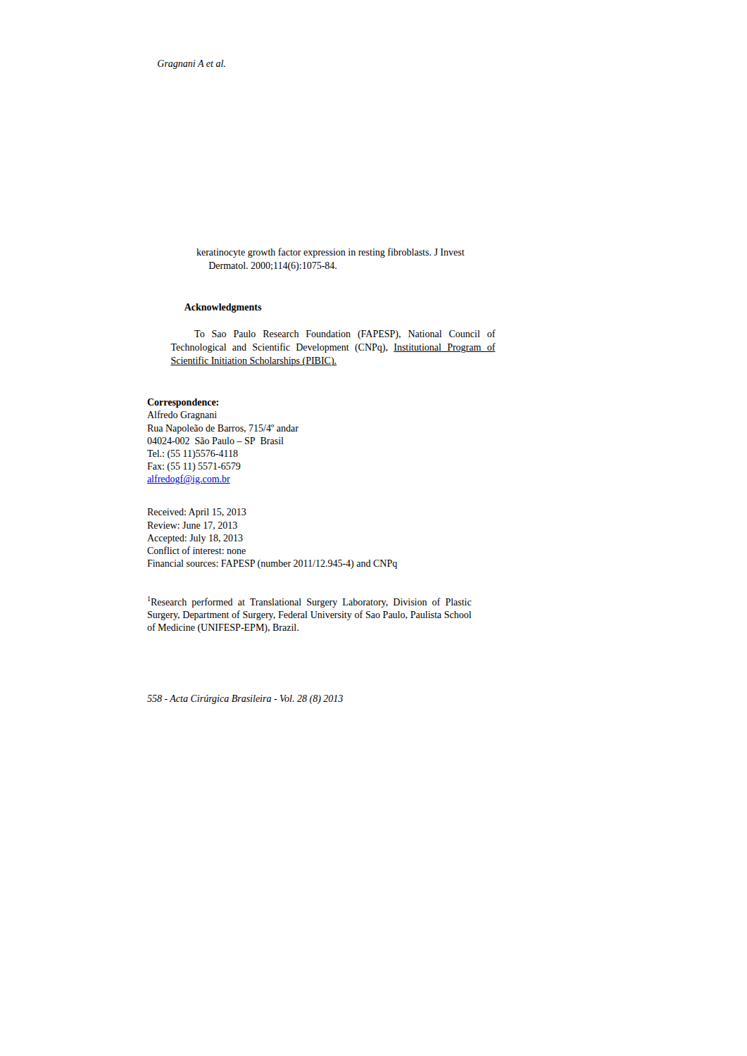Gragnani A et al.
keratinocyte growth factor expression in resting fibroblasts. J Invest Dermatol. 2000;114(6):1075-84.
Acknowledgments
To Sao Paulo Research Foundation (FAPESP), National Council of Technological and Scientific Development (CNPq), Institutional Program of Scientific Initiation Scholarships (PIBIC).
Correspondence:
Alfredo Gragnani
Rua Napoleão de Barros, 715/4º andar
04024-002 São Paulo – SP Brasil
Tel.: (55 11)5576-4118
Fax: (55 11) 5571-6579
alfredogf@ig.com.br
Received: April 15, 2013
Review: June 17, 2013
Accepted: July 18, 2013
Conflict of interest: none
Financial sources: FAPESP (number 2011/12.945-4) and CNPq
1Research performed at Translational Surgery Laboratory, Division of Plastic Surgery, Department of Surgery, Federal University of Sao Paulo, Paulista School of Medicine (UNIFESP-EPM), Brazil.
558 - Acta Cirúrgica Brasileira - Vol. 28 (8) 2013